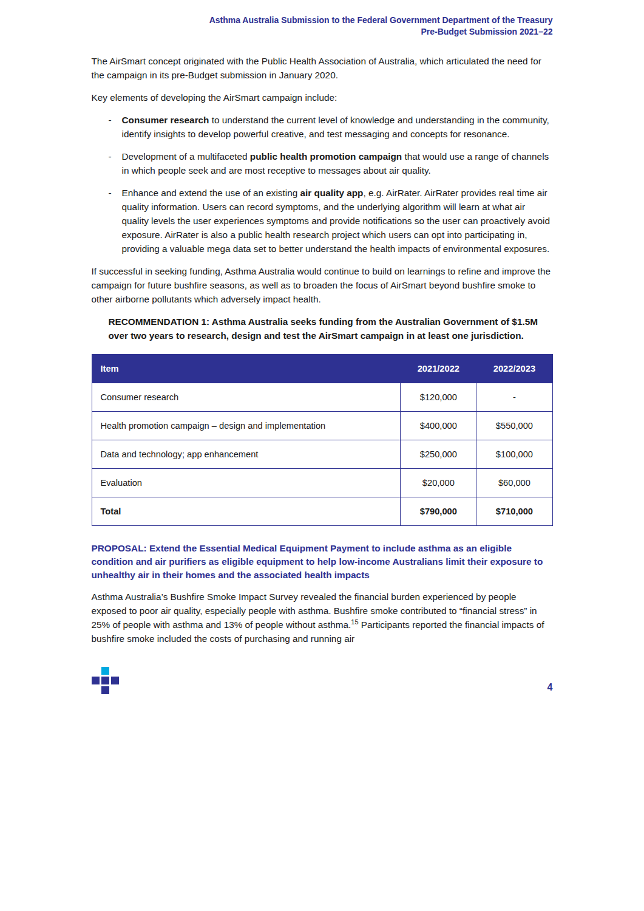Asthma Australia Submission to the Federal Government Department of the Treasury
Pre-Budget Submission 2021–22
The AirSmart concept originated with the Public Health Association of Australia, which articulated the need for the campaign in its pre-Budget submission in January 2020.
Key elements of developing the AirSmart campaign include:
Consumer research to understand the current level of knowledge and understanding in the community, identify insights to develop powerful creative, and test messaging and concepts for resonance.
Development of a multifaceted public health promotion campaign that would use a range of channels in which people seek and are most receptive to messages about air quality.
Enhance and extend the use of an existing air quality app, e.g. AirRater. AirRater provides real time air quality information. Users can record symptoms, and the underlying algorithm will learn at what air quality levels the user experiences symptoms and provide notifications so the user can proactively avoid exposure. AirRater is also a public health research project which users can opt into participating in, providing a valuable mega data set to better understand the health impacts of environmental exposures.
If successful in seeking funding, Asthma Australia would continue to build on learnings to refine and improve the campaign for future bushfire seasons, as well as to broaden the focus of AirSmart beyond bushfire smoke to other airborne pollutants which adversely impact health.
RECOMMENDATION 1: Asthma Australia seeks funding from the Australian Government of $1.5M over two years to research, design and test the AirSmart campaign in at least one jurisdiction.
| Item | 2021/2022 | 2022/2023 |
| --- | --- | --- |
| Consumer research | $120,000 | - |
| Health promotion campaign – design and implementation | $400,000 | $550,000 |
| Data and technology; app enhancement | $250,000 | $100,000 |
| Evaluation | $20,000 | $60,000 |
| Total | $790,000 | $710,000 |
PROPOSAL: Extend the Essential Medical Equipment Payment to include asthma as an eligible condition and air purifiers as eligible equipment to help low-income Australians limit their exposure to unhealthy air in their homes and the associated health impacts
Asthma Australia’s Bushfire Smoke Impact Survey revealed the financial burden experienced by people exposed to poor air quality, especially people with asthma. Bushfire smoke contributed to “financial stress” in 25% of people with asthma and 13% of people without asthma.15 Participants reported the financial impacts of bushfire smoke included the costs of purchasing and running air
4